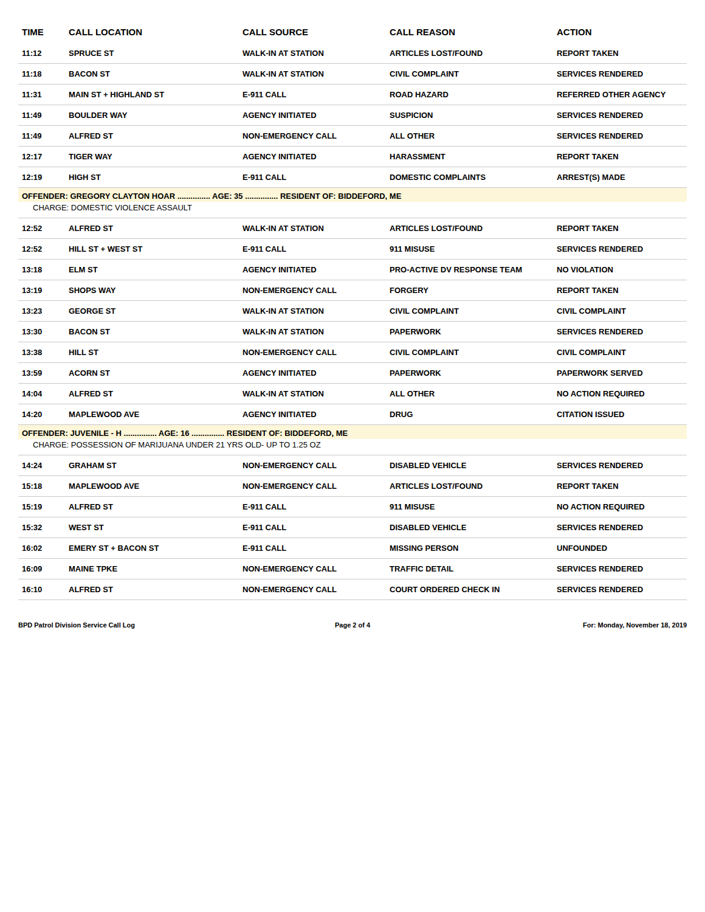| TIME | CALL LOCATION | CALL SOURCE | CALL REASON | ACTION |
| --- | --- | --- | --- | --- |
| 11:12 | SPRUCE ST | WALK-IN AT STATION | ARTICLES LOST/FOUND | REPORT TAKEN |
| 11:18 | BACON ST | WALK-IN AT STATION | CIVIL COMPLAINT | SERVICES RENDERED |
| 11:31 | MAIN ST + HIGHLAND ST | E-911 CALL | ROAD HAZARD | REFERRED OTHER AGENCY |
| 11:49 | BOULDER WAY | AGENCY INITIATED | SUSPICION | SERVICES RENDERED |
| 11:49 | ALFRED ST | NON-EMERGENCY CALL | ALL OTHER | SERVICES RENDERED |
| 12:17 | TIGER WAY | AGENCY INITIATED | HARASSMENT | REPORT TAKEN |
| 12:19 | HIGH ST | E-911 CALL | DOMESTIC COMPLAINTS | ARREST(S) MADE |
| OFFENDER: GREGORY CLAYTON HOAR ............... AGE: 35 ............... RESIDENT OF: BIDDEFORD, ME |
| CHARGE: DOMESTIC VIOLENCE ASSAULT |
| 12:52 | ALFRED ST | WALK-IN AT STATION | ARTICLES LOST/FOUND | REPORT TAKEN |
| 12:52 | HILL ST + WEST ST | E-911 CALL | 911 MISUSE | SERVICES RENDERED |
| 13:18 | ELM ST | AGENCY INITIATED | PRO-ACTIVE DV RESPONSE TEAM | NO VIOLATION |
| 13:19 | SHOPS WAY | NON-EMERGENCY CALL | FORGERY | REPORT TAKEN |
| 13:23 | GEORGE ST | WALK-IN AT STATION | CIVIL COMPLAINT | CIVIL COMPLAINT |
| 13:30 | BACON ST | WALK-IN AT STATION | PAPERWORK | SERVICES RENDERED |
| 13:38 | HILL ST | NON-EMERGENCY CALL | CIVIL COMPLAINT | CIVIL COMPLAINT |
| 13:59 | ACORN ST | AGENCY INITIATED | PAPERWORK | PAPERWORK SERVED |
| 14:04 | ALFRED ST | WALK-IN AT STATION | ALL OTHER | NO ACTION REQUIRED |
| 14:20 | MAPLEWOOD AVE | AGENCY INITIATED | DRUG | CITATION ISSUED |
| OFFENDER: JUVENILE - H ............... AGE: 16 ............... RESIDENT OF: BIDDEFORD, ME |
| CHARGE: POSSESSION OF MARIJUANA UNDER 21 YRS OLD- UP TO 1.25 OZ |
| 14:24 | GRAHAM ST | NON-EMERGENCY CALL | DISABLED VEHICLE | SERVICES RENDERED |
| 15:18 | MAPLEWOOD AVE | NON-EMERGENCY CALL | ARTICLES LOST/FOUND | REPORT TAKEN |
| 15:19 | ALFRED ST | E-911 CALL | 911 MISUSE | NO ACTION REQUIRED |
| 15:32 | WEST ST | E-911 CALL | DISABLED VEHICLE | SERVICES RENDERED |
| 16:02 | EMERY ST + BACON ST | E-911 CALL | MISSING PERSON | UNFOUNDED |
| 16:09 | MAINE TPKE | NON-EMERGENCY CALL | TRAFFIC DETAIL | SERVICES RENDERED |
| 16:10 | ALFRED ST | NON-EMERGENCY CALL | COURT ORDERED CHECK IN | SERVICES RENDERED |
BPD Patrol Division Service Call Log
Page 2 of 4
For: Monday, November 18, 2019